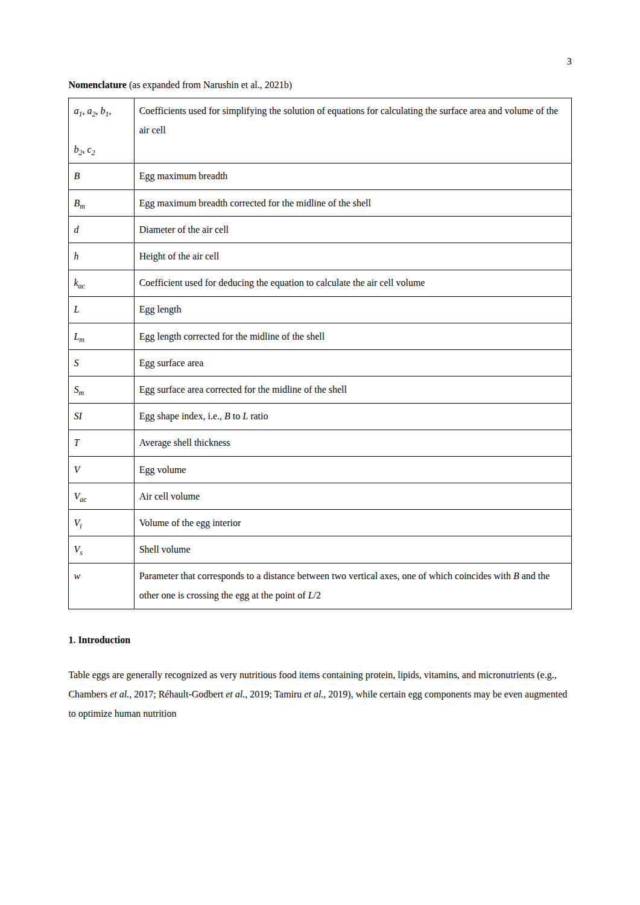3
Nomenclature (as expanded from Narushin et al., 2021b)
| a 1 , a 2 , b 1 , b 2 , c 2 | Coefficients used for simplifying the solution of equations for calculating the surface area and volume of the air cell |
| B | Egg maximum breadth |
| B m | Egg maximum breadth corrected for the midline of the shell |
| d | Diameter of the air cell |
| h | Height of the air cell |
| k ac | Coefficient used for deducing the equation to calculate the air cell volume |
| L | Egg length |
| L m | Egg length corrected for the midline of the shell |
| S | Egg surface area |
| S m | Egg surface area corrected for the midline of the shell |
| SI | Egg shape index, i.e., B to L ratio |
| T | Average shell thickness |
| V | Egg volume |
| V ac | Air cell volume |
| V i | Volume of the egg interior |
| V s | Shell volume |
| w | Parameter that corresponds to a distance between two vertical axes, one of which coincides with B and the other one is crossing the egg at the point of L /2 |
1. Introduction
Table eggs are generally recognized as very nutritious food items containing protein, lipids, vitamins, and micronutrients (e.g., Chambers et al., 2017; Réhault-Godbert et al., 2019; Tamiru et al., 2019), while certain egg components may be even augmented to optimize human nutrition